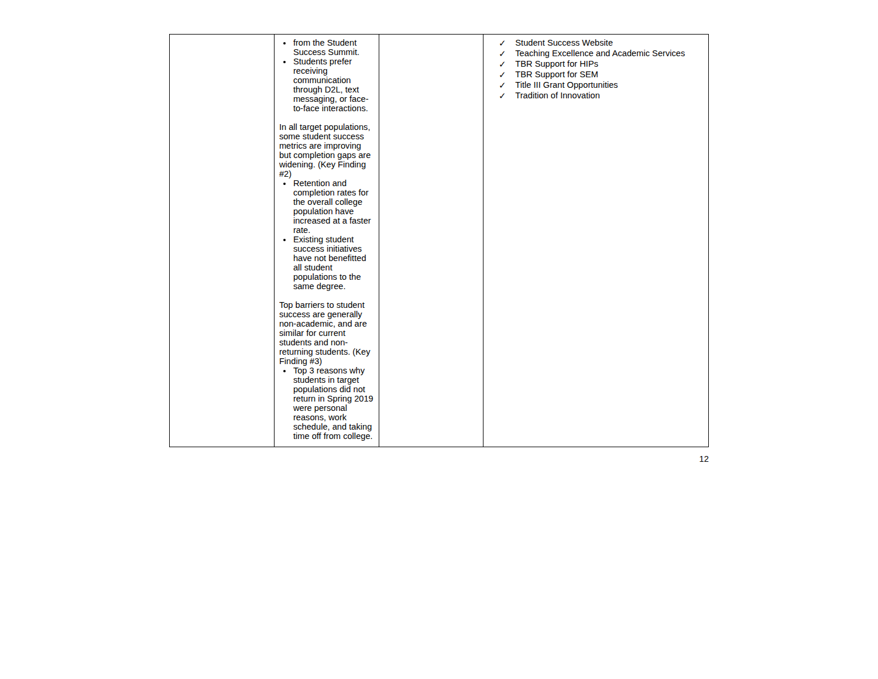| | from the Student Success Summit. Students prefer receiving communication through D2L, text messaging, or face-to-face interactions. In all target populations, some student success metrics are improving but completion gaps are widening. (Key Finding #2) Retention and completion rates for the overall college population have increased at a faster rate. Existing student success initiatives have not benefitted all student populations to the same degree. Top barriers to student success are generally non-academic, and are similar for current students and non-returning students. (Key Finding #3) Top 3 reasons why students in target populations did not return in Spring 2019 were personal reasons, work schedule, and taking time off from college. | | Student Success Website Teaching Excellence and Academic Services TBR Support for HIPs TBR Support for SEM Title III Grant Opportunities Tradition of Innovation |
12